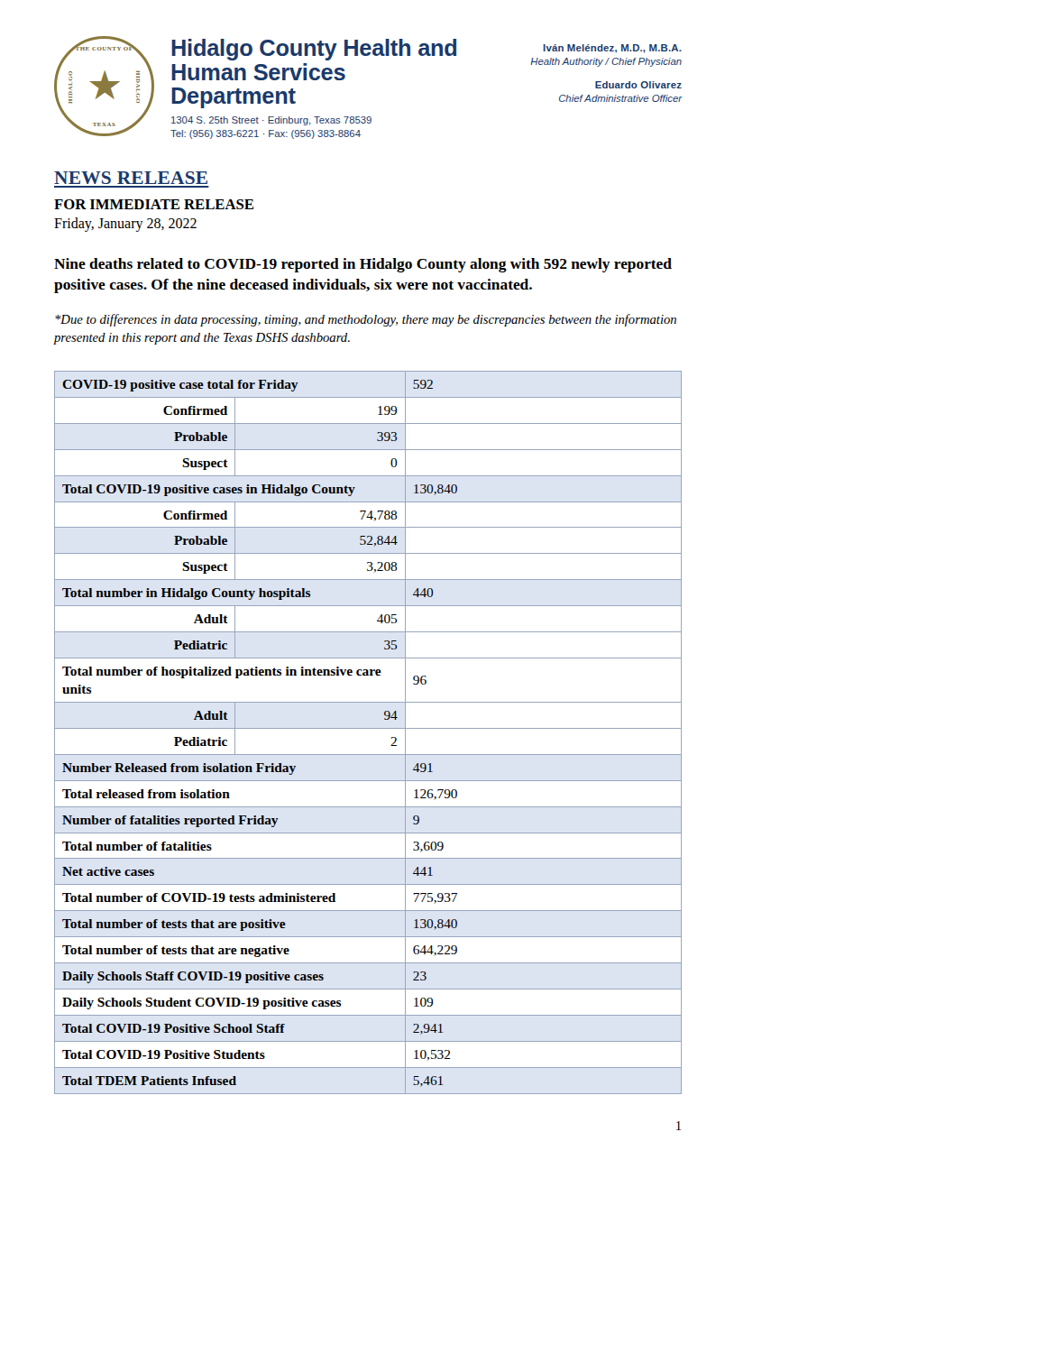THE COUNTY OF HIDALGO HIDALGO TEXAS
★
Hidalgo County Health and
Human Services Department
1304 S. 25th Street · Edinburg, Texas 78539
Tel: (956) 383-6221 · Fax: (956) 383-8864
Iván Meléndez, M.D., M.B.A.
Health Authority / Chief Physician
Eduardo Olivarez
Chief Administrative Officer
NEWS RELEASE
FOR IMMEDIATE RELEASE
Friday, January 28, 2022
Nine deaths related to COVID-19 reported in Hidalgo County along with 592 newly reported positive cases. Of the nine deceased individuals, six were not vaccinated.
*Due to differences in data processing, timing, and methodology, there may be discrepancies between the information presented in this report and the Texas DSHS dashboard.
| COVID-19 positive case total for Friday | 592 |
| Confirmed | 199 | |
| Probable | 393 | |
| Suspect | 0 | |
| Total COVID-19 positive cases in Hidalgo County | 130,840 |
| Confirmed | 74,788 | |
| Probable | 52,844 | |
| Suspect | 3,208 | |
| Total number in Hidalgo County hospitals | 440 |
| Adult | 405 | |
| Pediatric | 35 | |
| Total number of hospitalized patients in intensive care units | 96 |
| Adult | 94 | |
| Pediatric | 2 | |
| Number Released from isolation Friday | 491 |
| Total released from isolation | 126,790 |
| Number of fatalities reported Friday | 9 |
| Total number of fatalities | 3,609 |
| Net active cases | 441 |
| Total number of COVID-19 tests administered | 775,937 |
| Total number of tests that are positive | 130,840 |
| Total number of tests that are negative | 644,229 |
| Daily Schools Staff COVID-19 positive cases | 23 |
| Daily Schools Student COVID-19 positive cases | 109 |
| Total COVID-19 Positive School Staff | 2,941 |
| Total COVID-19 Positive Students | 10,532 |
| Total TDEM Patients Infused | 5,461 |
1